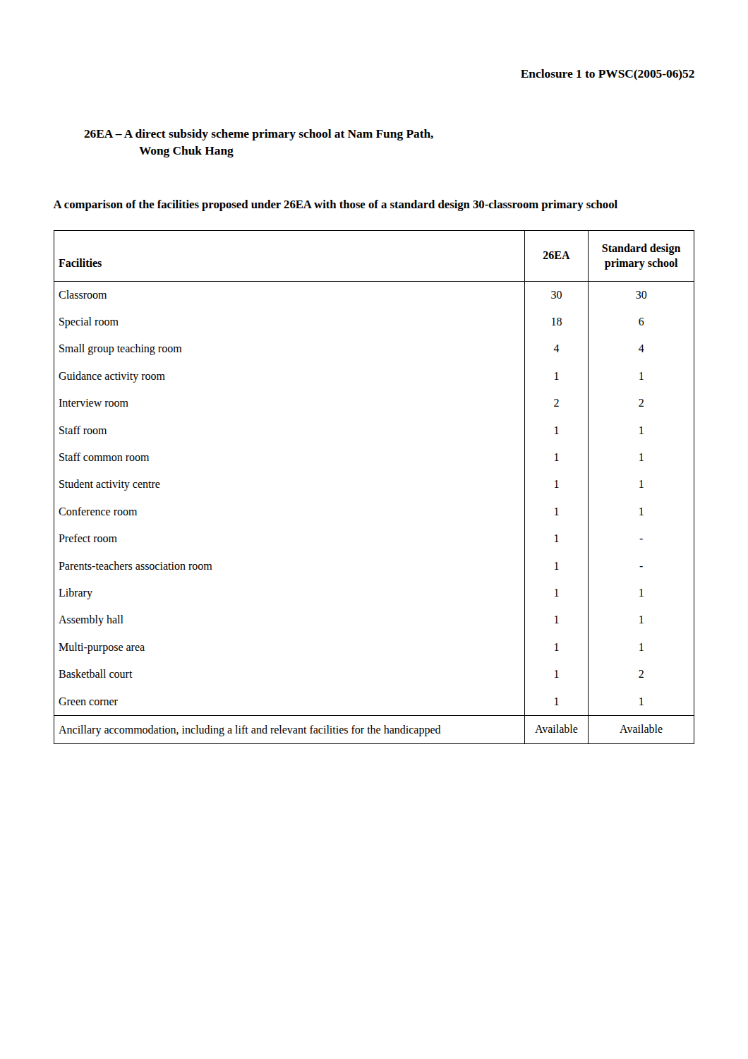Enclosure 1 to PWSC(2005-06)52
26EA – A direct subsidy scheme primary school at Nam Fung Path, Wong Chuk Hang
A comparison of the facilities proposed under 26EA with those of a standard design 30-classroom primary school
| Facilities | 26EA | Standard design primary school |
| --- | --- | --- |
| Classroom | 30 | 30 |
| Special room | 18 | 6 |
| Small group teaching room | 4 | 4 |
| Guidance activity room | 1 | 1 |
| Interview room | 2 | 2 |
| Staff room | 1 | 1 |
| Staff common room | 1 | 1 |
| Student activity centre | 1 | 1 |
| Conference room | 1 | 1 |
| Prefect room | 1 | - |
| Parents-teachers association room | 1 | - |
| Library | 1 | 1 |
| Assembly hall | 1 | 1 |
| Multi-purpose area | 1 | 1 |
| Basketball court | 1 | 2 |
| Green corner | 1 | 1 |
| Ancillary accommodation, including a lift and relevant facilities for the handicapped | Available | Available |